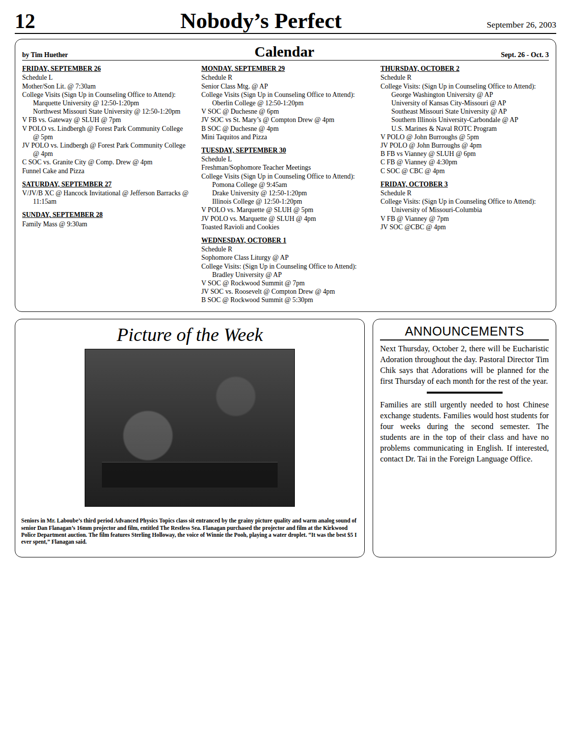12
Nobody’s Perfect
September 26, 2003
by Tim Huether
Calendar
Sept. 26 - Oct. 3
FRIDAY, SEPTEMBER 26
Schedule L
Mother/Son Lit. @ 7:30am
College Visits (Sign Up in Counseling Office to Attend):
Marquette University @ 12:50-1:20pm
Northwest Missouri State University @ 12:50-1:20pm
V FB vs. Gateway @ SLUH @ 7pm
V POLO vs. Lindbergh @ Forest Park Community College @ 5pm
JV POLO vs. Lindbergh @ Forest Park Community College @ 4pm
C SOC vs. Granite City @ Comp. Drew @ 4pm
Funnel Cake and Pizza
SATURDAY, SEPTEMBER 27
V/JV/B XC @ Hancock Invitational @ Jefferson Barracks @ 11:15am
SUNDAY, SEPTEMBER 28
Family Mass @ 9:30am
MONDAY, SEPTEMBER 29
Schedule R
Senior Class Mtg. @ AP
College Visits (Sign Up in Counseling Office to Attend):
Oberlin College @ 12:50-1:20pm
V SOC @ Duchesne @ 6pm
JV SOC vs St. Mary’s @ Compton Drew @ 4pm
B SOC @ Duchesne @ 4pm
Mini Taquitos and Pizza
TUESDAY, SEPTEMBER 30
Schedule L
Freshman/Sophomore Teacher Meetings
College Visits (Sign Up in Counseling Office to Attend):
Pomona College @ 9:45am
Drake University @ 12:50-1:20pm
Illinois College @ 12:50-1:20pm
V POLO vs. Marquette @ SLUH @ 5pm
JV POLO vs. Marquette @ SLUH @ 4pm
Toasted Ravioli and Cookies
WEDNESDAY, OCTOBER 1
Schedule R
Sophomore Class Liturgy @ AP
College Visits: (Sign Up in Counseling Office to Attend):
Bradley University @ AP
V SOC @ Rockwood Summit @ 7pm
JV SOC vs. Roosevelt @ Compton Drew @ 4pm
B SOC @ Rockwood Summit @ 5:30pm
THURSDAY, OCTOBER 2
Schedule R
College Visits: (Sign Up in Counseling Office to Attend):
George Washington University @ AP
University of Kansas City-Missouri @ AP
Southeast Missouri State University @ AP
Southern Illinois University-Carbondale @ AP
U.S. Marines & Naval ROTC Program
V POLO @ John Burroughs @ 5pm
JV POLO @ John Burroughs @ 4pm
B FB vs Vianney @ SLUH @ 6pm
C FB @ Vianney @ 4:30pm
C SOC @ CBC @ 4pm
FRIDAY, OCTOBER 3
Schedule R
College Visits: (Sign Up in Counseling Office to Attend):
University of Missouri-Columbia
V FB @ Vianney @ 7pm
JV SOC @CBC @ 4pm
Picture of the Week
Seniors in Mr. Laboube’s third period Advanced Physics Topics class sit entranced by the grainy picture quality and warm analog sound of senior Dan Flanagan’s 16mm projector and film, entitled The Restless Sea. Flanagan purchased the projector and film at the Kirkwood Police Department auction. The film features Sterling Holloway, the voice of Winnie the Pooh, playing a water droplet. “It was the best $5 I ever spent,” Flanagan said.
ANNOUNCEMENTS
Next Thursday, October 2, there will be Eucharistic Adoration throughout the day. Pastoral Director Tim Chik says that Adorations will be planned for the first Thursday of each month for the rest of the year.
Families are still urgently needed to host Chinese exchange students. Families would host students for four weeks during the second semester. The students are in the top of their class and have no problems communicating in English. If interested, contact Dr. Tai in the Foreign Language Office.